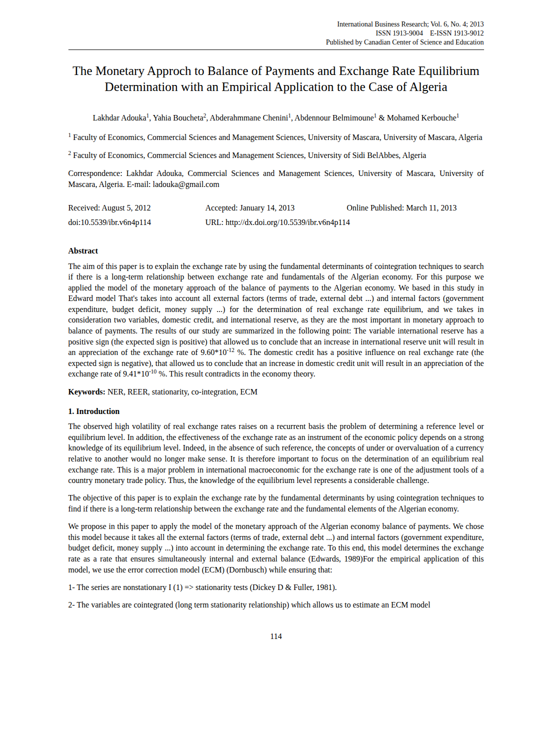International Business Research; Vol. 6, No. 4; 2013
ISSN 1913-9004 E-ISSN 1913-9012
Published by Canadian Center of Science and Education
The Monetary Approch to Balance of Payments and Exchange Rate Equilibrium Determination with an Empirical Application to the Case of Algeria
Lakhdar Adouka1, Yahia Boucheta2, Abderahmmane Chenini1, Abdennour Belmimoune1 & Mohamed Kerbouche1
1 Faculty of Economics, Commercial Sciences and Management Sciences, University of Mascara, University of Mascara, Algeria
2 Faculty of Economics, Commercial Sciences and Management Sciences, University of Sidi BelAbbes, Algeria
Correspondence: Lakhdar Adouka, Commercial Sciences and Management Sciences, University of Mascara, University of Mascara, Algeria. E-mail: ladouka@gmail.com
| Received: August 5, 2012 | Accepted: January 14, 2013 | Online Published: March 11, 2013 |
| doi:10.5539/ibr.v6n4p114 | URL: http://dx.doi.org/10.5539/ibr.v6n4p114 |
Abstract
The aim of this paper is to explain the exchange rate by using the fundamental determinants of cointegration techniques to search if there is a long-term relationship between exchange rate and fundamentals of the Algerian economy. For this purpose we applied the model of the monetary approach of the balance of payments to the Algerian economy. We based in this study in Edward model That's takes into account all external factors (terms of trade, external debt ...) and internal factors (government expenditure, budget deficit, money supply ...) for the determination of real exchange rate equilibrium, and we takes in consideration two variables, domestic credit, and international reserve, as they are the most important in monetary approach to balance of payments. The results of our study are summarized in the following point: The variable international reserve has a positive sign (the expected sign is positive) that allowed us to conclude that an increase in international reserve unit will result in an appreciation of the exchange rate of 9.60*10-12 %. The domestic credit has a positive influence on real exchange rate (the expected sign is negative), that allowed us to conclude that an increase in domestic credit unit will result in an appreciation of the exchange rate of 9.41*10-10 %. This result contradicts in the economy theory.
Keywords: NER, REER, stationarity, co-integration, ECM
1. Introduction
The observed high volatility of real exchange rates raises on a recurrent basis the problem of determining a reference level or equilibrium level. In addition, the effectiveness of the exchange rate as an instrument of the economic policy depends on a strong knowledge of its equilibrium level. Indeed, in the absence of such reference, the concepts of under or overvaluation of a currency relative to another would no longer make sense. It is therefore important to focus on the determination of an equilibrium real exchange rate. This is a major problem in international macroeconomic for the exchange rate is one of the adjustment tools of a country monetary trade policy. Thus, the knowledge of the equilibrium level represents a considerable challenge.
The objective of this paper is to explain the exchange rate by the fundamental determinants by using cointegration techniques to find if there is a long-term relationship between the exchange rate and the fundamental elements of the Algerian economy.
We propose in this paper to apply the model of the monetary approach of the Algerian economy balance of payments. We chose this model because it takes all the external factors (terms of trade, external debt ...) and internal factors (government expenditure, budget deficit, money supply ...) into account in determining the exchange rate. To this end, this model determines the exchange rate as a rate that ensures simultaneously internal and external balance (Edwards, 1989)For the empirical application of this model, we use the error correction model (ECM) (Dornbusch) while ensuring that:
1- The series are nonstationary I (1) => stationarity tests (Dickey D & Fuller, 1981).
2- The variables are cointegrated (long term stationarity relationship) which allows us to estimate an ECM model
114